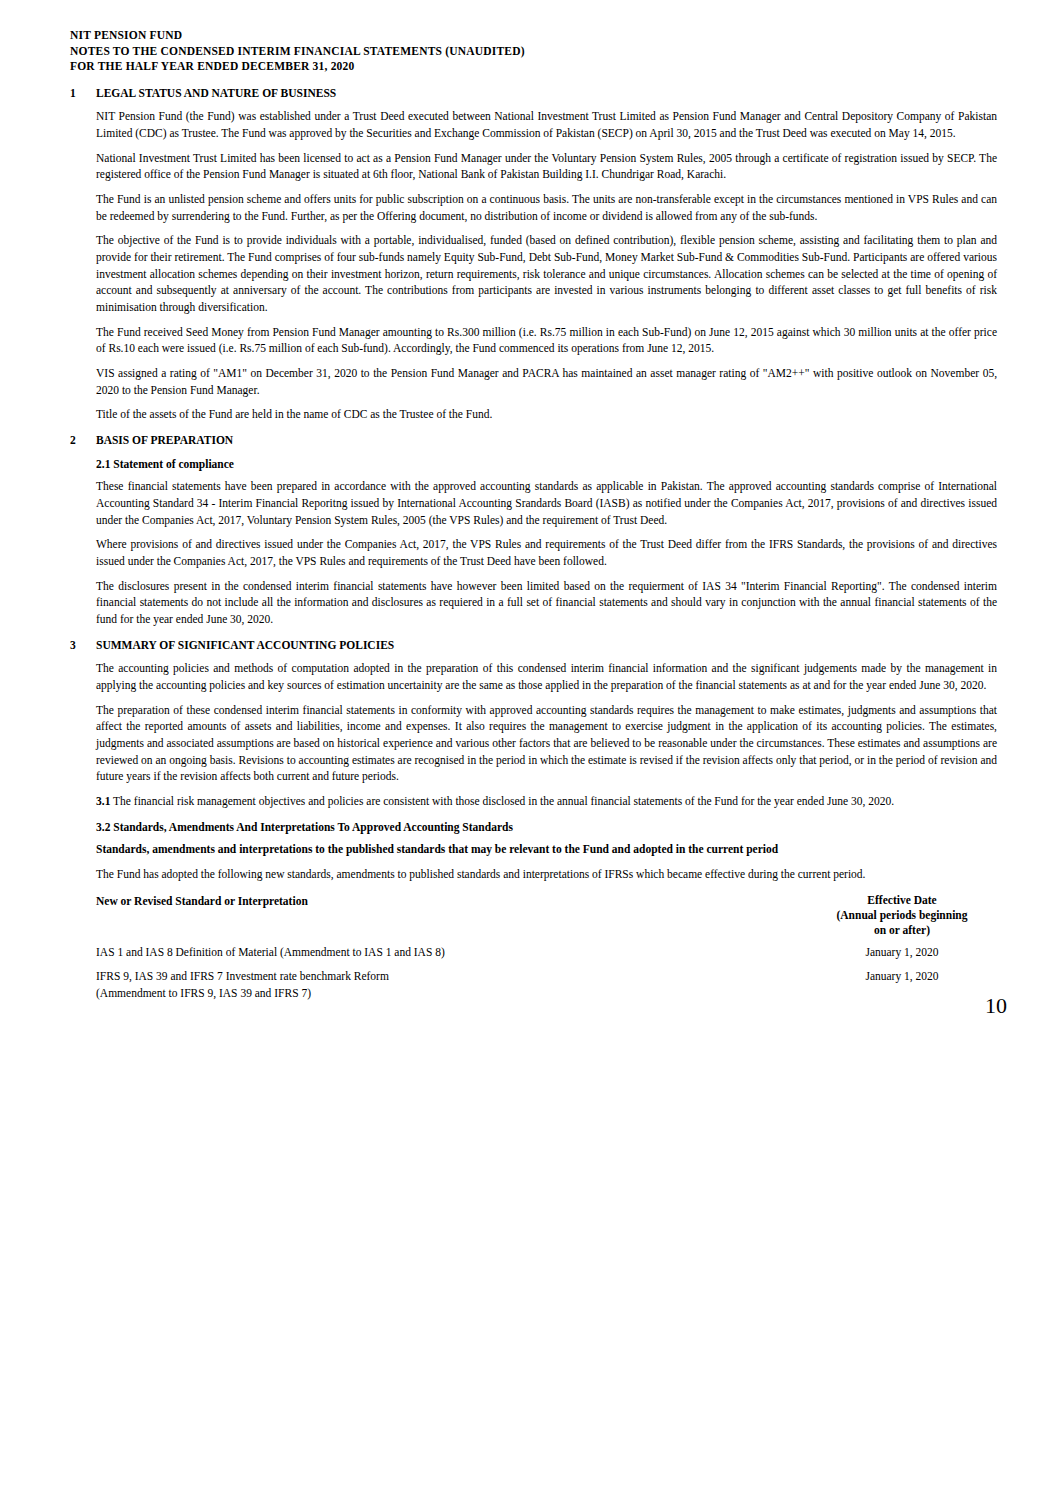NIT PENSION FUND
NOTES TO THE CONDENSED INTERIM FINANCIAL STATEMENTS (UNAUDITED)
FOR THE HALF YEAR ENDED DECEMBER 31, 2020
1 LEGAL STATUS AND NATURE OF BUSINESS
NIT Pension Fund (the Fund) was established under a Trust Deed executed between National Investment Trust Limited as Pension Fund Manager and Central Depository Company of Pakistan Limited (CDC) as Trustee. The Fund was approved by the Securities and Exchange Commission of Pakistan (SECP) on April 30, 2015 and the Trust Deed was executed on May 14, 2015.
National Investment Trust Limited has been licensed to act as a Pension Fund Manager under the Voluntary Pension System Rules, 2005 through a certificate of registration issued by SECP. The registered office of the Pension Fund Manager is situated at 6th floor, National Bank of Pakistan Building I.I. Chundrigar Road, Karachi.
The Fund is an unlisted pension scheme and offers units for public subscription on a continuous basis. The units are non-transferable except in the circumstances mentioned in VPS Rules and can be redeemed by surrendering to the Fund. Further, as per the Offering document, no distribution of income or dividend is allowed from any of the sub-funds.
The objective of the Fund is to provide individuals with a portable, individualised, funded (based on defined contribution), flexible pension scheme, assisting and facilitating them to plan and provide for their retirement. The Fund comprises of four sub-funds namely Equity Sub-Fund, Debt Sub-Fund, Money Market Sub-Fund & Commodities Sub-Fund. Participants are offered various investment allocation schemes depending on their investment horizon, return requirements, risk tolerance and unique circumstances. Allocation schemes can be selected at the time of opening of account and subsequently at anniversary of the account. The contributions from participants are invested in various instruments belonging to different asset classes to get full benefits of risk minimisation through diversification.
The Fund received Seed Money from Pension Fund Manager amounting to Rs.300 million (i.e. Rs.75 million in each Sub-Fund) on June 12, 2015 against which 30 million units at the offer price of Rs.10 each were issued (i.e. Rs.75 million of each Sub-fund). Accordingly, the Fund commenced its operations from June 12, 2015.
VIS assigned a rating of "AM1" on December 31, 2020 to the Pension Fund Manager and PACRA has maintained an asset manager rating of "AM2++" with positive outlook on November 05, 2020 to the Pension Fund Manager.
Title of the assets of the Fund are held in the name of CDC as the Trustee of the Fund.
2 BASIS OF PREPARATION
2.1 Statement of compliance
These financial statements have been prepared in accordance with the approved accounting standards as applicable in Pakistan. The approved accounting standards comprise of International Accounting Standard 34 - Interim Financial Reporitng issued by International Accounting Srandards Board (IASB) as notified under the Companies Act, 2017, provisions of and directives issued under the Companies Act, 2017, Voluntary Pension System Rules, 2005 (the VPS Rules) and the requirement of Trust Deed.
Where provisions of and directives issued under the Companies Act, 2017, the VPS Rules and requirements of the Trust Deed differ from the IFRS Standards, the provisions of and directives issued under the Companies Act, 2017, the VPS Rules and requirements of the Trust Deed have been followed.
The disclosures present in the condensed interim financial statements have however been limited based on the requierment of IAS 34 "Interim Financial Reporting". The condensed interim financial statements do not include all the information and disclosures as requiered in a full set of financial statements and should vary in conjunction with the annual financial statements of the fund for the year ended June 30, 2020.
3 SUMMARY OF SIGNIFICANT ACCOUNTING POLICIES
The accounting policies and methods of computation adopted in the preparation of this condensed interim financial information and the significant judgements made by the management in applying the accounting policies and key sources of estimation uncertainity are the same as those applied in the preparation of the financial statements as at and for the year ended June 30, 2020.
The preparation of these condensed interim financial statements in conformity with approved accounting standards requires the management to make estimates, judgments and assumptions that affect the reported amounts of assets and liabilities, income and expenses. It also requires the management to exercise judgment in the application of its accounting policies. The estimates, judgments and associated assumptions are based on historical experience and various other factors that are believed to be reasonable under the circumstances. These estimates and assumptions are reviewed on an ongoing basis. Revisions to accounting estimates are recognised in the period in which the estimate is revised if the revision affects only that period, or in the period of revision and future years if the revision affects both current and future periods.
3.1 The financial risk management objectives and policies are consistent with those disclosed in the annual financial statements of the Fund for the year ended June 30, 2020.
3.2 Standards, Amendments And Interpretations To Approved Accounting Standards
Standards, amendments and interpretations to the published standards that may be relevant to the Fund and adopted in the current period
The Fund has adopted the following new standards, amendments to published standards and interpretations of IFRSs which became effective during the current period.
New or Revised Standard or Interpretation
Effective Date
(Annual periods beginning
on or after)
IAS 1 and IAS 8 Definition of Material (Ammendment to IAS 1 and IAS 8)
January 1, 2020
IFRS 9, IAS 39 and IFRS 7 Investment rate benchmark Reform
(Ammendment to IFRS 9, IAS 39 and IFRS 7)
January 1, 2020
10